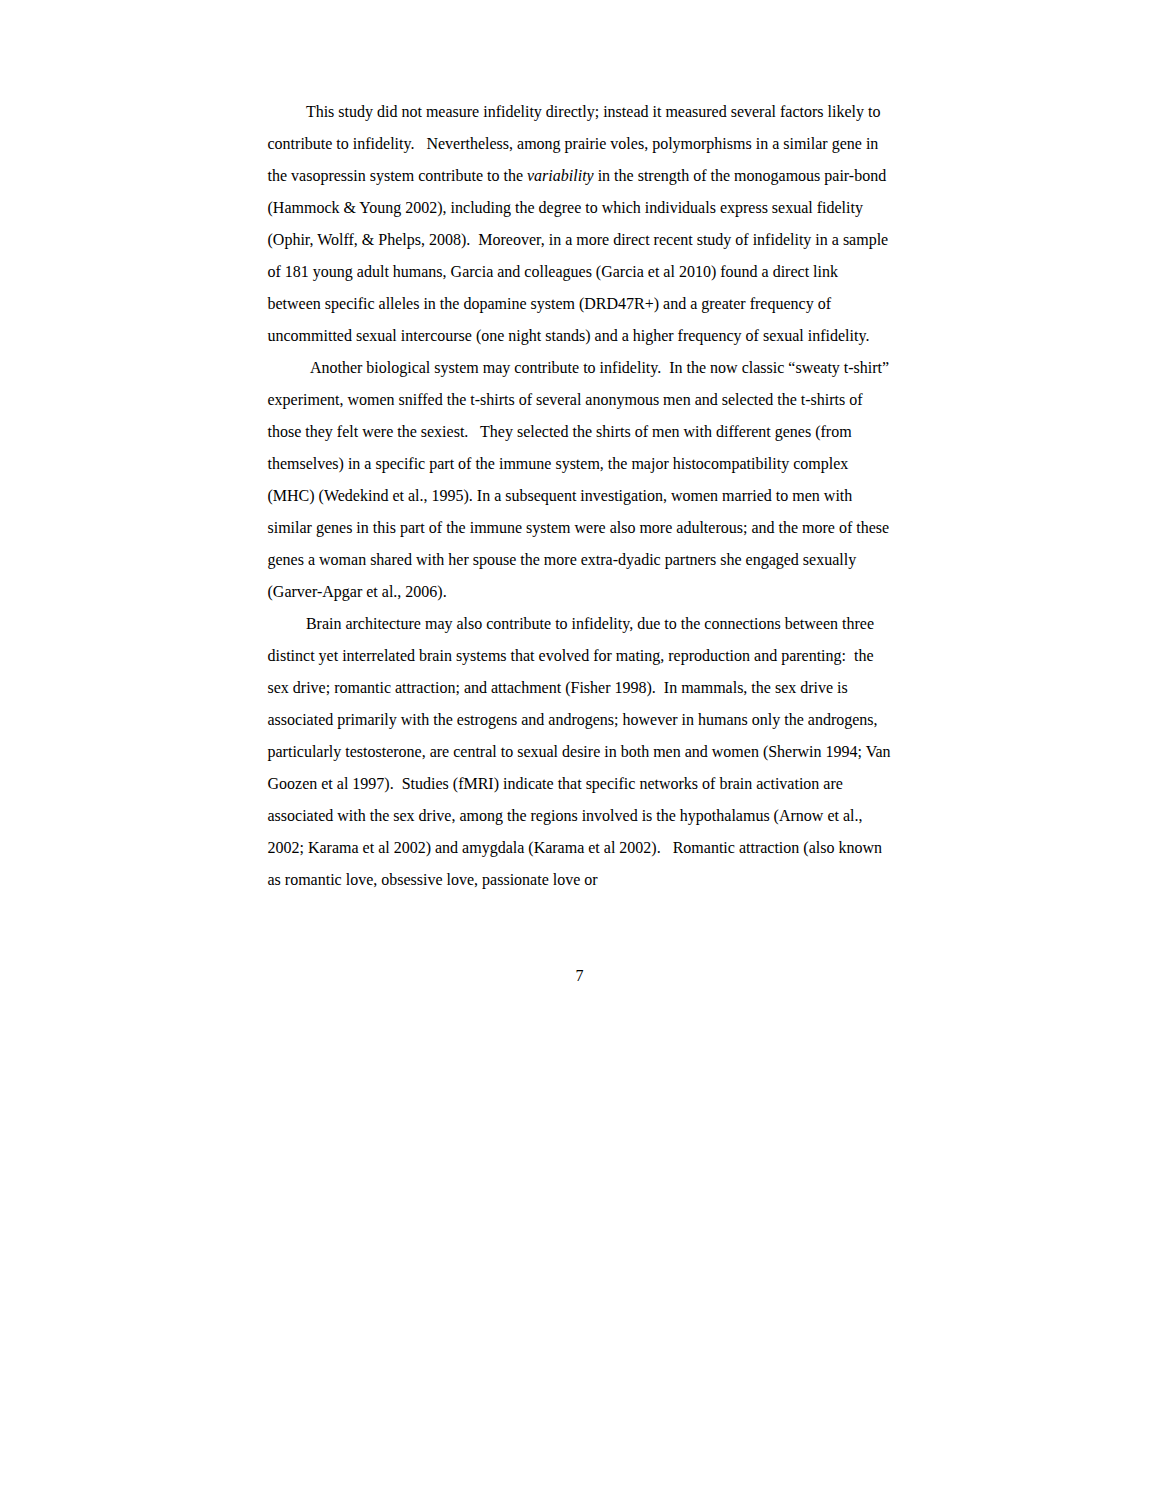This study did not measure infidelity directly; instead it measured several factors likely to contribute to infidelity. Nevertheless, among prairie voles, polymorphisms in a similar gene in the vasopressin system contribute to the variability in the strength of the monogamous pair-bond (Hammock & Young 2002), including the degree to which individuals express sexual fidelity (Ophir, Wolff, & Phelps, 2008). Moreover, in a more direct recent study of infidelity in a sample of 181 young adult humans, Garcia and colleagues (Garcia et al 2010) found a direct link between specific alleles in the dopamine system (DRD47R+) and a greater frequency of uncommitted sexual intercourse (one night stands) and a higher frequency of sexual infidelity.
Another biological system may contribute to infidelity. In the now classic “sweaty t-shirt” experiment, women sniffed the t-shirts of several anonymous men and selected the t-shirts of those they felt were the sexiest. They selected the shirts of men with different genes (from themselves) in a specific part of the immune system, the major histocompatibility complex (MHC) (Wedekind et al., 1995). In a subsequent investigation, women married to men with similar genes in this part of the immune system were also more adulterous; and the more of these genes a woman shared with her spouse the more extra-dyadic partners she engaged sexually (Garver-Apgar et al., 2006).
Brain architecture may also contribute to infidelity, due to the connections between three distinct yet interrelated brain systems that evolved for mating, reproduction and parenting: the sex drive; romantic attraction; and attachment (Fisher 1998). In mammals, the sex drive is associated primarily with the estrogens and androgens; however in humans only the androgens, particularly testosterone, are central to sexual desire in both men and women (Sherwin 1994; Van Goozen et al 1997). Studies (fMRI) indicate that specific networks of brain activation are associated with the sex drive, among the regions involved is the hypothalamus (Arnow et al., 2002; Karama et al 2002) and amygdala (Karama et al 2002). Romantic attraction (also known as romantic love, obsessive love, passionate love or
7